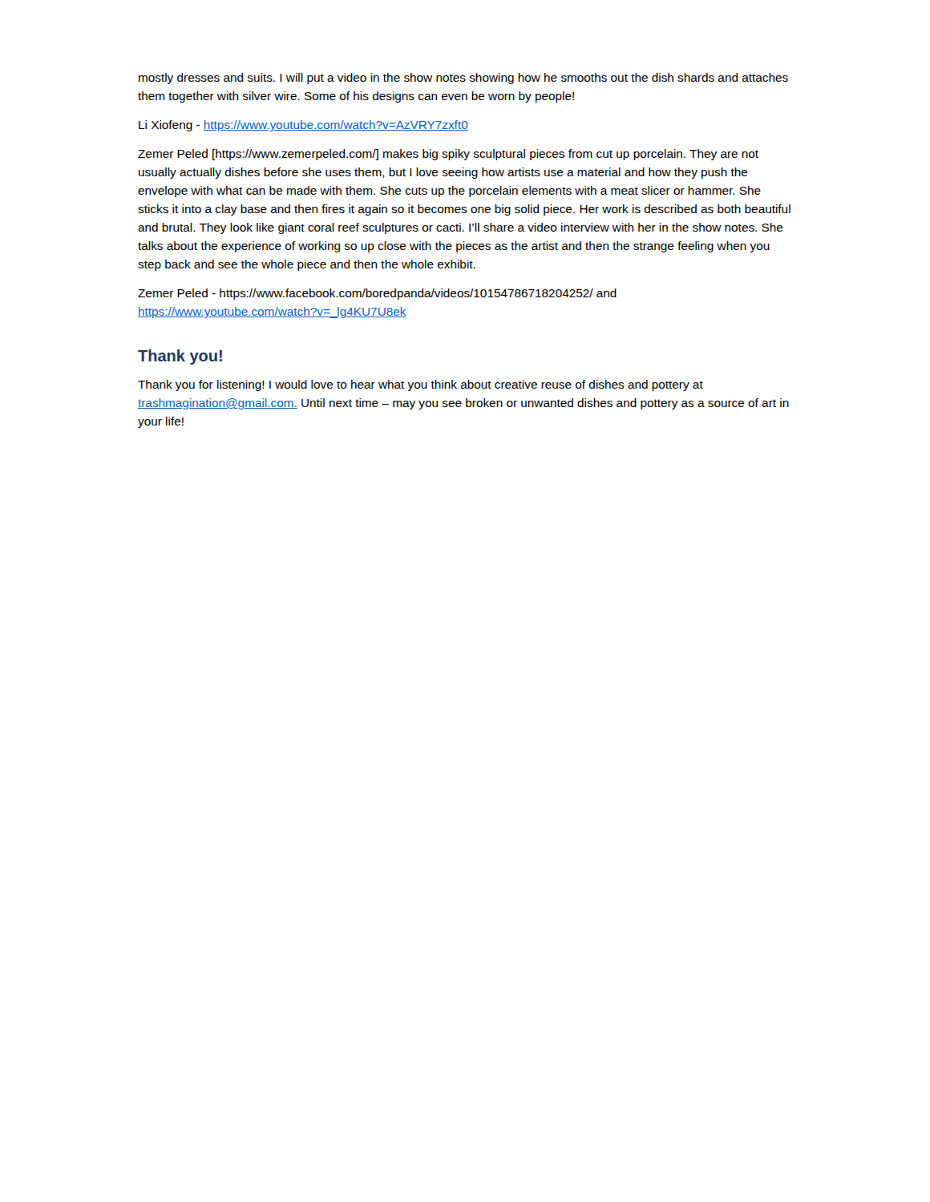mostly dresses and suits. I will put a video in the show notes showing how he smooths out the dish shards and attaches them together with silver wire. Some of his designs can even be worn by people!
Li Xiofeng - https://www.youtube.com/watch?v=AzVRY7zxft0
Zemer Peled [https://www.zemerpeled.com/] makes big spiky sculptural pieces from cut up porcelain. They are not usually actually dishes before she uses them, but I love seeing how artists use a material and how they push the envelope with what can be made with them. She cuts up the porcelain elements with a meat slicer or hammer. She sticks it into a clay base and then fires it again so it becomes one big solid piece. Her work is described as both beautiful and brutal. They look like giant coral reef sculptures or cacti. I’ll share a video interview with her in the show notes. She talks about the experience of working so up close with the pieces as the artist and then the strange feeling when you step back and see the whole piece and then the whole exhibit.
Zemer Peled - https://www.facebook.com/boredpanda/videos/10154786718204252/ and https://www.youtube.com/watch?v=_lg4KU7U8ek
Thank you!
Thank you for listening! I would love to hear what you think about creative reuse of dishes and pottery at trashmagination@gmail.com. Until next time – may you see broken or unwanted dishes and pottery as a source of art in your life!